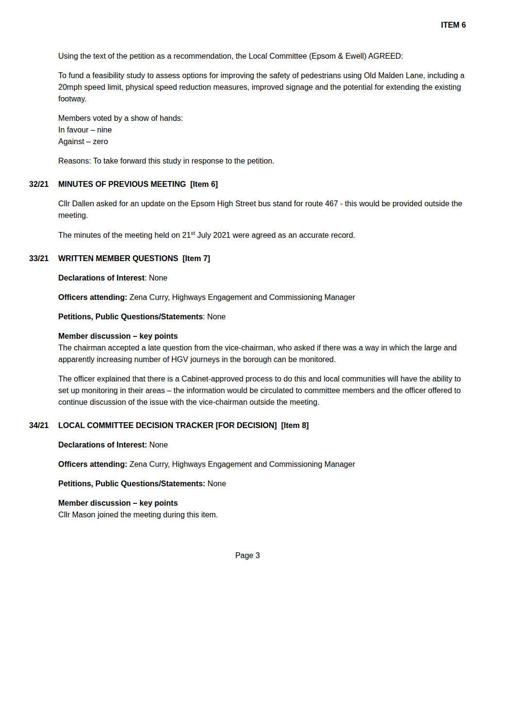ITEM 6
Using the text of the petition as a recommendation, the Local Committee (Epsom & Ewell) AGREED:
To fund a feasibility study to assess options for improving the safety of pedestrians using Old Malden Lane, including a 20mph speed limit, physical speed reduction measures, improved signage and the potential for extending the existing footway.
Members voted by a show of hands:
In favour – nine
Against – zero
Reasons: To take forward this study in response to the petition.
32/21 MINUTES OF PREVIOUS MEETING [Item 6]
Cllr Dallen asked for an update on the Epsom High Street bus stand for route 467 - this would be provided outside the meeting.
The minutes of the meeting held on 21st July 2021 were agreed as an accurate record.
33/21 WRITTEN MEMBER QUESTIONS [Item 7]
Declarations of Interest: None
Officers attending: Zena Curry, Highways Engagement and Commissioning Manager
Petitions, Public Questions/Statements: None
Member discussion – key points
The chairman accepted a late question from the vice-chairman, who asked if there was a way in which the large and apparently increasing number of HGV journeys in the borough can be monitored.
The officer explained that there is a Cabinet-approved process to do this and local communities will have the ability to set up monitoring in their areas – the information would be circulated to committee members and the officer offered to continue discussion of the issue with the vice-chairman outside the meeting.
34/21 LOCAL COMMITTEE DECISION TRACKER [FOR DECISION] [Item 8]
Declarations of Interest: None
Officers attending: Zena Curry, Highways Engagement and Commissioning Manager
Petitions, Public Questions/Statements: None
Member discussion – key points
Cllr Mason joined the meeting during this item.
Page 3